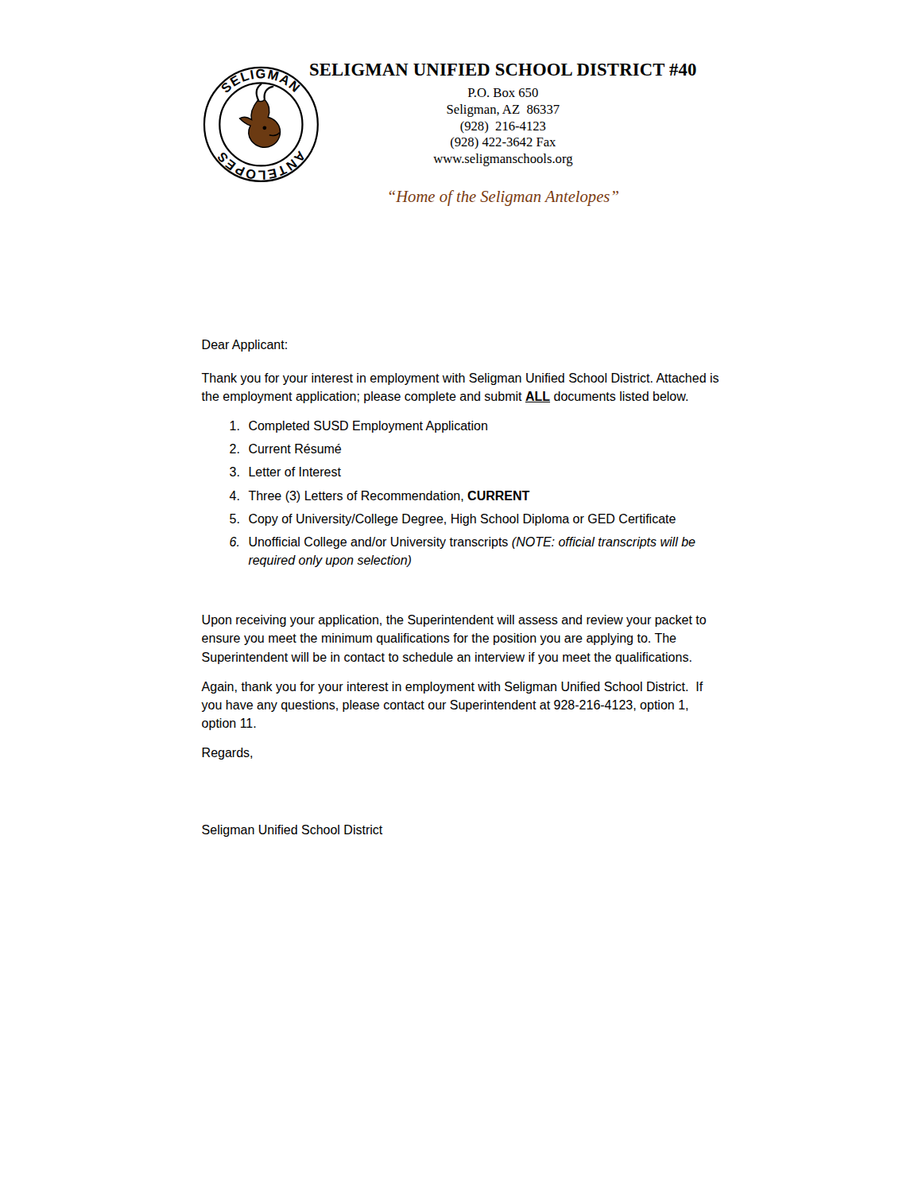SELIGMAN ANTELOPES
SELIGMAN UNIFIED SCHOOL DISTRICT #40
P.O. Box 650
Seligman, AZ 86337
(928) 216-4123
(928) 422-3642 Fax
www.seligmanschools.org
“Home of the Seligman Antelopes”
Dear Applicant:
Thank you for your interest in employment with Seligman Unified School District. Attached is the employment application; please complete and submit ALL documents listed below.
Completed SUSD Employment Application
Current Résumé
Letter of Interest
Three (3) Letters of Recommendation, CURRENT
Copy of University/College Degree, High School Diploma or GED Certificate
Unofficial College and/or University transcripts (NOTE: official transcripts will be required only upon selection)
Upon receiving your application, the Superintendent will assess and review your packet to ensure you meet the minimum qualifications for the position you are applying to. The Superintendent will be in contact to schedule an interview if you meet the qualifications.
Again, thank you for your interest in employment with Seligman Unified School District. If you have any questions, please contact our Superintendent at 928-216-4123, option 1, option 11.
Regards,
Seligman Unified School District